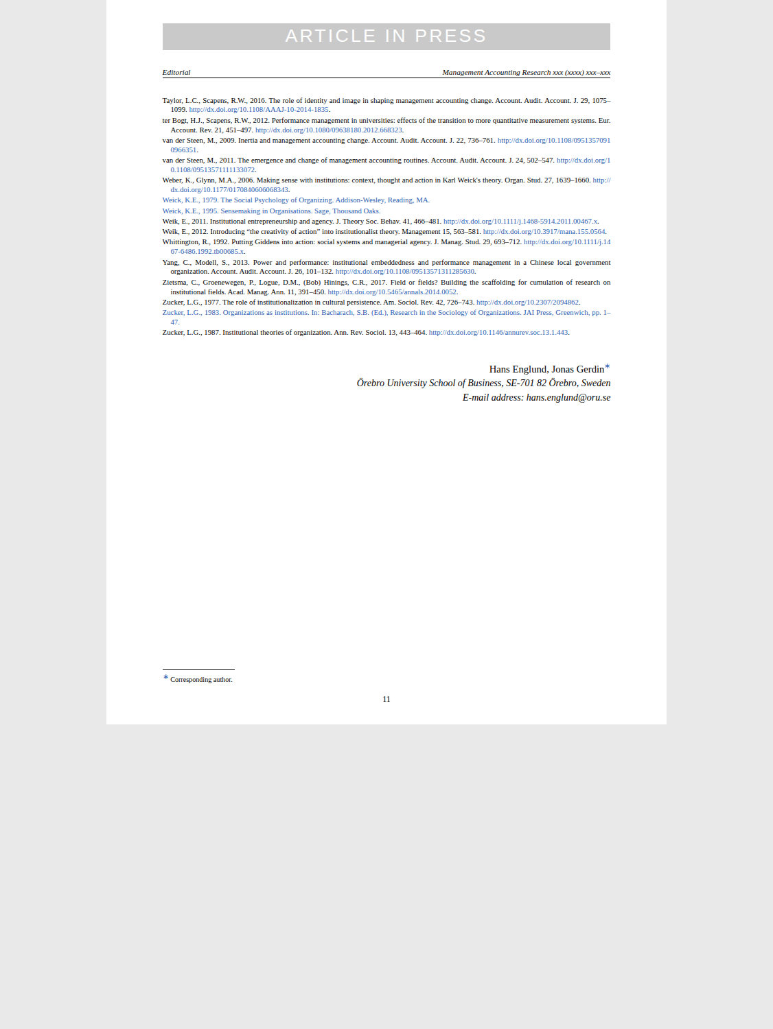ARTICLE IN PRESS
Editorial Management Accounting Research xxx (xxxx) xxx–xxx
Taylor, L.C., Scapens, R.W., 2016. The role of identity and image in shaping management accounting change. Account. Audit. Account. J. 29, 1075–1099. http://dx.doi.org/10.1108/AAAJ-10-2014-1835.
ter Bogt, H.J., Scapens, R.W., 2012. Performance management in universities: effects of the transition to more quantitative measurement systems. Eur. Account. Rev. 21, 451–497. http://dx.doi.org/10.1080/09638180.2012.668323.
van der Steen, M., 2009. Inertia and management accounting change. Account. Audit. Account. J. 22, 736–761. http://dx.doi.org/10.1108/09513570910966351.
van der Steen, M., 2011. The emergence and change of management accounting routines. Account. Audit. Account. J. 24, 502–547. http://dx.doi.org/10.1108/09513571111133072.
Weber, K., Glynn, M.A., 2006. Making sense with institutions: context, thought and action in Karl Weick's theory. Organ. Stud. 27, 1639–1660. http://dx.doi.org/10.1177/0170840606068343.
Weick, K.E., 1979. The Social Psychology of Organizing. Addison-Wesley, Reading, MA.
Weick, K.E., 1995. Sensemaking in Organisations. Sage, Thousand Oaks.
Weik, E., 2011. Institutional entrepreneurship and agency. J. Theory Soc. Behav. 41, 466–481. http://dx.doi.org/10.1111/j.1468-5914.2011.00467.x.
Weik, E., 2012. Introducing “the creativity of action” into institutionalist theory. Management 15, 563–581. http://dx.doi.org/10.3917/mana.155.0564.
Whittington, R., 1992. Putting Giddens into action: social systems and managerial agency. J. Manag. Stud. 29, 693–712. http://dx.doi.org/10.1111/j.1467-6486.1992.tb00685.x.
Yang, C., Modell, S., 2013. Power and performance: institutional embeddedness and performance management in a Chinese local government organization. Account. Audit. Account. J. 26, 101–132. http://dx.doi.org/10.1108/09513571311285630.
Zietsma, C., Groenewegen, P., Logue, D.M., (Bob) Hinings, C.R., 2017. Field or fields? Building the scaffolding for cumulation of research on institutional fields. Acad. Manag. Ann. 11, 391–450. http://dx.doi.org/10.5465/annals.2014.0052.
Zucker, L.G., 1977. The role of institutionalization in cultural persistence. Am. Sociol. Rev. 42, 726–743. http://dx.doi.org/10.2307/2094862.
Zucker, L.G., 1983. Organizations as institutions. In: Bacharach, S.B. (Ed.), Research in the Sociology of Organizations. JAI Press, Greenwich, pp. 1–47.
Zucker, L.G., 1987. Institutional theories of organization. Ann. Rev. Sociol. 13, 443–464. http://dx.doi.org/10.1146/annurev.soc.13.1.443.
Hans Englund, Jonas Gerdin∗
Örebro University School of Business, SE-701 82 Örebro, Sweden
E-mail address: hans.englund@oru.se
∗ Corresponding author.
11